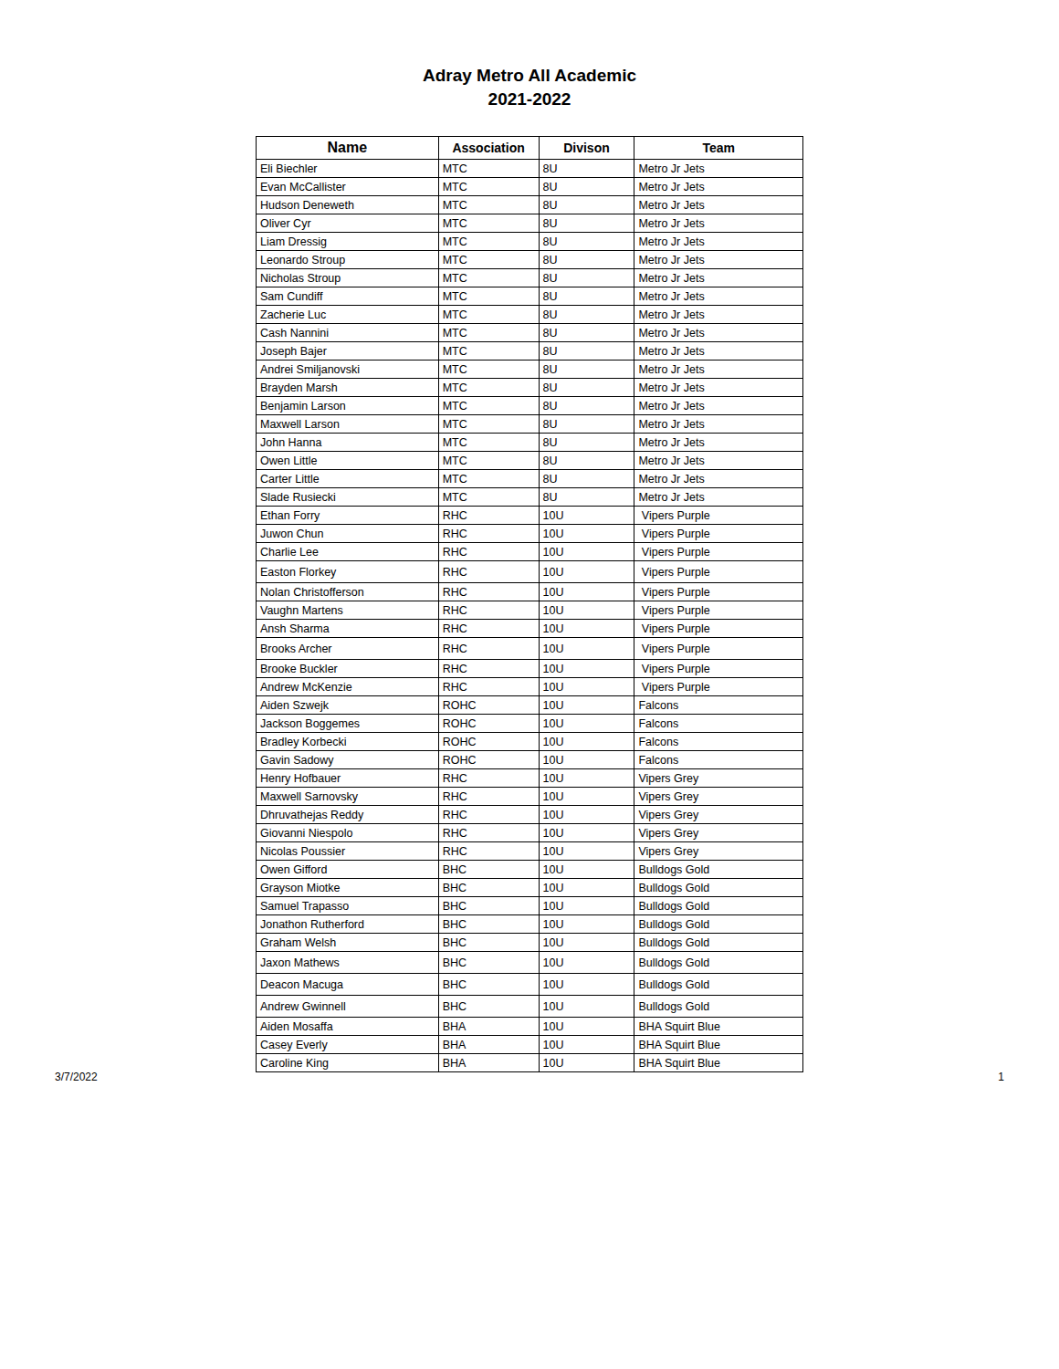Adray Metro All Academic
2021-2022
| Name | Association | Divison | Team |
| --- | --- | --- | --- |
| Eli Biechler | MTC | 8U | Metro Jr Jets |
| Evan McCallister | MTC | 8U | Metro Jr Jets |
| Hudson Deneweth | MTC | 8U | Metro Jr Jets |
| Oliver Cyr | MTC | 8U | Metro Jr Jets |
| Liam Dressig | MTC | 8U | Metro Jr Jets |
| Leonardo Stroup | MTC | 8U | Metro Jr Jets |
| Nicholas Stroup | MTC | 8U | Metro Jr Jets |
| Sam Cundiff | MTC | 8U | Metro Jr Jets |
| Zacherie Luc | MTC | 8U | Metro Jr Jets |
| Cash Nannini | MTC | 8U | Metro Jr Jets |
| Joseph Bajer | MTC | 8U | Metro Jr Jets |
| Andrei Smiljanovski | MTC | 8U | Metro Jr Jets |
| Brayden Marsh | MTC | 8U | Metro Jr Jets |
| Benjamin Larson | MTC | 8U | Metro Jr Jets |
| Maxwell Larson | MTC | 8U | Metro Jr Jets |
| John Hanna | MTC | 8U | Metro Jr Jets |
| Owen Little | MTC | 8U | Metro Jr Jets |
| Carter Little | MTC | 8U | Metro Jr Jets |
| Slade Rusiecki | MTC | 8U | Metro Jr Jets |
| Ethan Forry | RHC | 10U | Vipers Purple |
| Juwon Chun | RHC | 10U | Vipers Purple |
| Charlie Lee | RHC | 10U | Vipers Purple |
| Easton Florkey | RHC | 10U | Vipers Purple |
| Nolan Christofferson | RHC | 10U | Vipers Purple |
| Vaughn Martens | RHC | 10U | Vipers Purple |
| Ansh Sharma | RHC | 10U | Vipers Purple |
| Brooks Archer | RHC | 10U | Vipers Purple |
| Brooke Buckler | RHC | 10U | Vipers Purple |
| Andrew McKenzie | RHC | 10U | Vipers Purple |
| Aiden Szwejk | ROHC | 10U | Falcons |
| Jackson Boggemes | ROHC | 10U | Falcons |
| Bradley Korbecki | ROHC | 10U | Falcons |
| Gavin Sadowy | ROHC | 10U | Falcons |
| Henry Hofbauer | RHC | 10U | Vipers Grey |
| Maxwell Sarnovsky | RHC | 10U | Vipers Grey |
| Dhruvathejas Reddy | RHC | 10U | Vipers Grey |
| Giovanni Niespolo | RHC | 10U | Vipers Grey |
| Nicolas Poussier | RHC | 10U | Vipers Grey |
| Owen Gifford | BHC | 10U | Bulldogs Gold |
| Grayson Miotke | BHC | 10U | Bulldogs Gold |
| Samuel Trapasso | BHC | 10U | Bulldogs Gold |
| Jonathon Rutherford | BHC | 10U | Bulldogs Gold |
| Graham Welsh | BHC | 10U | Bulldogs Gold |
| Jaxon Mathews | BHC | 10U | Bulldogs Gold |
| Deacon Macuga | BHC | 10U | Bulldogs Gold |
| Andrew Gwinnell | BHC | 10U | Bulldogs Gold |
| Aiden Mosaffa | BHA | 10U | BHA Squirt Blue |
| Casey Everly | BHA | 10U | BHA Squirt Blue |
| Caroline King | BHA | 10U | BHA Squirt Blue |
3/7/2022 1